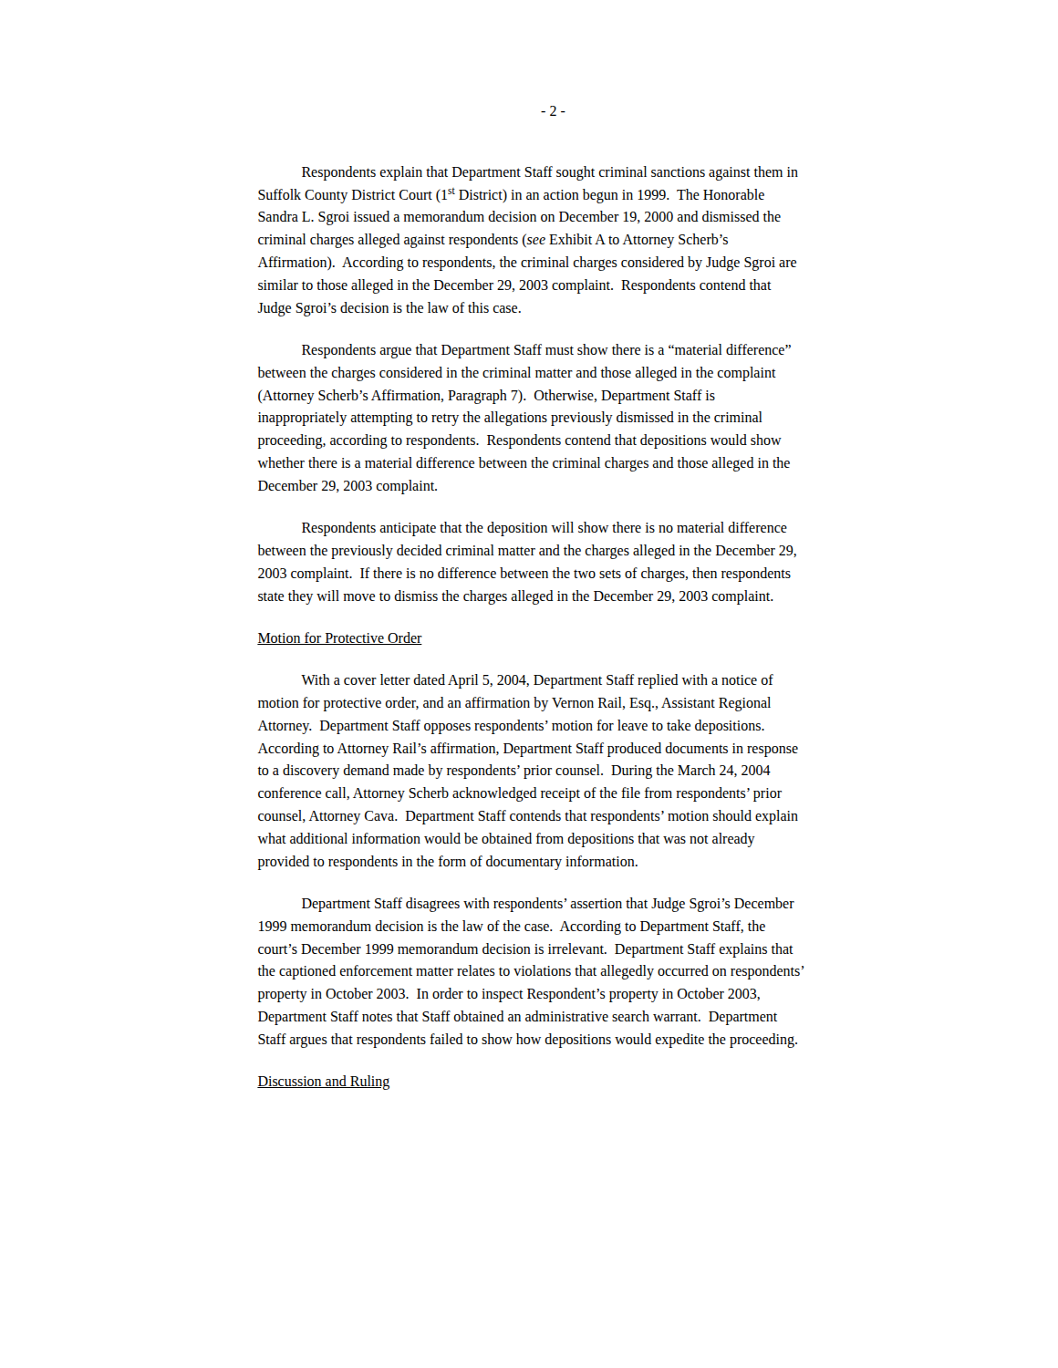- 2 -
Respondents explain that Department Staff sought criminal sanctions against them in Suffolk County District Court (1st District) in an action begun in 1999. The Honorable Sandra L. Sgroi issued a memorandum decision on December 19, 2000 and dismissed the criminal charges alleged against respondents (see Exhibit A to Attorney Scherb’s Affirmation). According to respondents, the criminal charges considered by Judge Sgroi are similar to those alleged in the December 29, 2003 complaint. Respondents contend that Judge Sgroi’s decision is the law of this case.
Respondents argue that Department Staff must show there is a “material difference” between the charges considered in the criminal matter and those alleged in the complaint (Attorney Scherb’s Affirmation, Paragraph 7). Otherwise, Department Staff is inappropriately attempting to retry the allegations previously dismissed in the criminal proceeding, according to respondents. Respondents contend that depositions would show whether there is a material difference between the criminal charges and those alleged in the December 29, 2003 complaint.
Respondents anticipate that the deposition will show there is no material difference between the previously decided criminal matter and the charges alleged in the December 29, 2003 complaint. If there is no difference between the two sets of charges, then respondents state they will move to dismiss the charges alleged in the December 29, 2003 complaint.
Motion for Protective Order
With a cover letter dated April 5, 2004, Department Staff replied with a notice of motion for protective order, and an affirmation by Vernon Rail, Esq., Assistant Regional Attorney. Department Staff opposes respondents’ motion for leave to take depositions. According to Attorney Rail’s affirmation, Department Staff produced documents in response to a discovery demand made by respondents’ prior counsel. During the March 24, 2004 conference call, Attorney Scherb acknowledged receipt of the file from respondents’ prior counsel, Attorney Cava. Department Staff contends that respondents’ motion should explain what additional information would be obtained from depositions that was not already provided to respondents in the form of documentary information.
Department Staff disagrees with respondents’ assertion that Judge Sgroi’s December 1999 memorandum decision is the law of the case. According to Department Staff, the court’s December 1999 memorandum decision is irrelevant. Department Staff explains that the captioned enforcement matter relates to violations that allegedly occurred on respondents’ property in October 2003. In order to inspect Respondent’s property in October 2003, Department Staff notes that Staff obtained an administrative search warrant. Department Staff argues that respondents failed to show how depositions would expedite the proceeding.
Discussion and Ruling